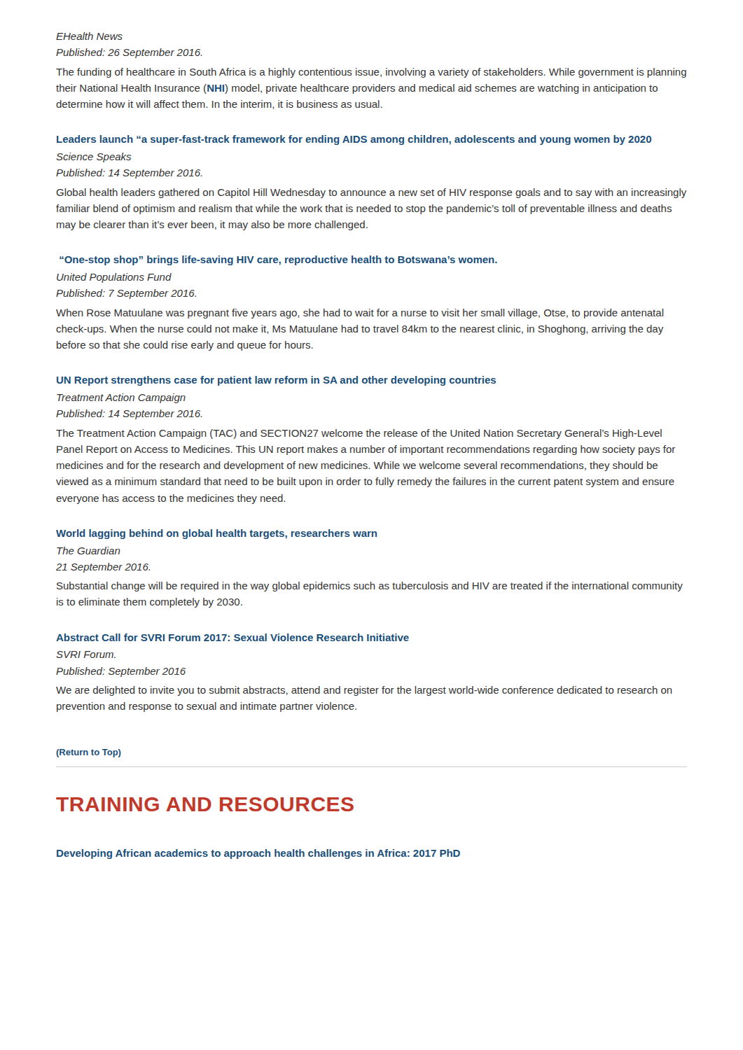EHealth News
Published: 26 September 2016.
The funding of healthcare in South Africa is a highly contentious issue, involving a variety of stakeholders. While government is planning their National Health Insurance (NHI) model, private healthcare providers and medical aid schemes are watching in anticipation to determine how it will affect them. In the interim, it is business as usual.
Leaders launch “a super-fast-track framework for ending AIDS among children, adolescents and young women by 2020
Science Speaks
Published: 14 September 2016.
Global health leaders gathered on Capitol Hill Wednesday to announce a new set of HIV response goals and to say with an increasingly familiar blend of optimism and realism that while the work that is needed to stop the pandemic’s toll of preventable illness and deaths may be clearer than it’s ever been, it may also be more challenged.
“One-stop shop” brings life-saving HIV care, reproductive health to Botswana’s women.
United Populations Fund
Published: 7 September 2016.
When Rose Matuulane was pregnant five years ago, she had to wait for a nurse to visit her small village, Otse, to provide antenatal check-ups. When the nurse could not make it, Ms Matuulane had to travel 84km to the nearest clinic, in Shoghong, arriving the day before so that she could rise early and queue for hours.
UN Report strengthens case for patient law reform in SA and other developing countries
Treatment Action Campaign
Published: 14 September 2016.
The Treatment Action Campaign (TAC) and SECTION27 welcome the release of the United Nation Secretary General’s High-Level Panel Report on Access to Medicines. This UN report makes a number of important recommendations regarding how society pays for medicines and for the research and development of new medicines. While we welcome several recommendations, they should be viewed as a minimum standard that need to be built upon in order to fully remedy the failures in the current patent system and ensure everyone has access to the medicines they need.
World lagging behind on global health targets, researchers warn
The Guardian
21 September 2016.
Substantial change will be required in the way global epidemics such as tuberculosis and HIV are treated if the international community is to eliminate them completely by 2030.
Abstract Call for SVRI Forum 2017: Sexual Violence Research Initiative
SVRI Forum.
Published: September 2016
We are delighted to invite you to submit abstracts, attend and register for the largest world-wide conference dedicated to research on prevention and response to sexual and intimate partner violence.
(Return to Top)
TRAINING AND RESOURCES
Developing African academics to approach health challenges in Africa: 2017 PhD